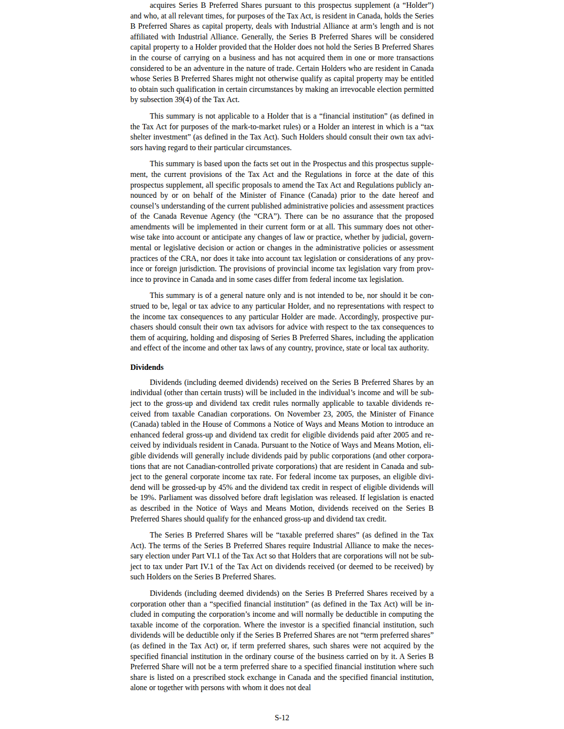acquires Series B Preferred Shares pursuant to this prospectus supplement (a “Holder”) and who, at all relevant times, for purposes of the Tax Act, is resident in Canada, holds the Series B Preferred Shares as capital property, deals with Industrial Alliance at arm’s length and is not affiliated with Industrial Alliance. Generally, the Series B Preferred Shares will be considered capital property to a Holder provided that the Holder does not hold the Series B Preferred Shares in the course of carrying on a business and has not acquired them in one or more transactions considered to be an adventure in the nature of trade. Certain Holders who are resident in Canada whose Series B Preferred Shares might not otherwise qualify as capital property may be entitled to obtain such qualification in certain circumstances by making an irrevocable election permitted by subsection 39(4) of the Tax Act.
This summary is not applicable to a Holder that is a “financial institution” (as defined in the Tax Act for purposes of the mark-to-market rules) or a Holder an interest in which is a “tax shelter investment” (as defined in the Tax Act). Such Holders should consult their own tax advisors having regard to their particular circumstances.
This summary is based upon the facts set out in the Prospectus and this prospectus supplement, the current provisions of the Tax Act and the Regulations in force at the date of this prospectus supplement, all specific proposals to amend the Tax Act and Regulations publicly announced by or on behalf of the Minister of Finance (Canada) prior to the date hereof and counsel’s understanding of the current published administrative policies and assessment practices of the Canada Revenue Agency (the “CRA”). There can be no assurance that the proposed amendments will be implemented in their current form or at all. This summary does not otherwise take into account or anticipate any changes of law or practice, whether by judicial, governmental or legislative decision or action or changes in the administrative policies or assessment practices of the CRA, nor does it take into account tax legislation or considerations of any province or foreign jurisdiction. The provisions of provincial income tax legislation vary from province to province in Canada and in some cases differ from federal income tax legislation.
This summary is of a general nature only and is not intended to be, nor should it be construed to be, legal or tax advice to any particular Holder, and no representations with respect to the income tax consequences to any particular Holder are made. Accordingly, prospective purchasers should consult their own tax advisors for advice with respect to the tax consequences to them of acquiring, holding and disposing of Series B Preferred Shares, including the application and effect of the income and other tax laws of any country, province, state or local tax authority.
Dividends
Dividends (including deemed dividends) received on the Series B Preferred Shares by an individual (other than certain trusts) will be included in the individual’s income and will be subject to the gross-up and dividend tax credit rules normally applicable to taxable dividends received from taxable Canadian corporations. On November 23, 2005, the Minister of Finance (Canada) tabled in the House of Commons a Notice of Ways and Means Motion to introduce an enhanced federal gross-up and dividend tax credit for eligible dividends paid after 2005 and received by individuals resident in Canada. Pursuant to the Notice of Ways and Means Motion, eligible dividends will generally include dividends paid by public corporations (and other corporations that are not Canadian-controlled private corporations) that are resident in Canada and subject to the general corporate income tax rate. For federal income tax purposes, an eligible dividend will be grossed-up by 45% and the dividend tax credit in respect of eligible dividends will be 19%. Parliament was dissolved before draft legislation was released. If legislation is enacted as described in the Notice of Ways and Means Motion, dividends received on the Series B Preferred Shares should qualify for the enhanced gross-up and dividend tax credit.
The Series B Preferred Shares will be “taxable preferred shares” (as defined in the Tax Act). The terms of the Series B Preferred Shares require Industrial Alliance to make the necessary election under Part VI.1 of the Tax Act so that Holders that are corporations will not be subject to tax under Part IV.1 of the Tax Act on dividends received (or deemed to be received) by such Holders on the Series B Preferred Shares.
Dividends (including deemed dividends) on the Series B Preferred Shares received by a corporation other than a “specified financial institution” (as defined in the Tax Act) will be included in computing the corporation’s income and will normally be deductible in computing the taxable income of the corporation. Where the investor is a specified financial institution, such dividends will be deductible only if the Series B Preferred Shares are not “term preferred shares” (as defined in the Tax Act) or, if term preferred shares, such shares were not acquired by the specified financial institution in the ordinary course of the business carried on by it. A Series B Preferred Share will not be a term preferred share to a specified financial institution where such share is listed on a prescribed stock exchange in Canada and the specified financial institution, alone or together with persons with whom it does not deal
S-12